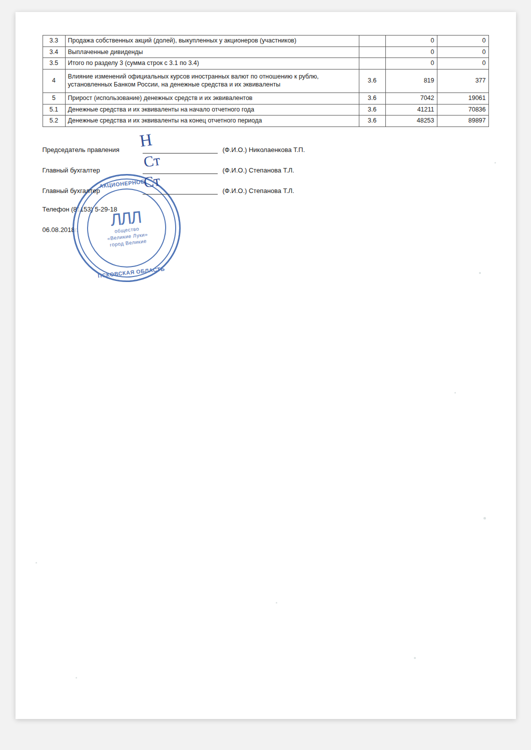| 3.3 | Продажа собственных акций (долей), выкупленных у акционеров (участников) | | 0 | 0 |
| 3.4 | Выплаченные дивиденды | | 0 | 0 |
| 3.5 | Итого по разделу 3 (сумма строк с 3.1 по 3.4) | | 0 | 0 |
| 4 | Влияние изменений официальных курсов иностранных валют по отношению к рублю, установленных Банком России, на денежные средства и их эквиваленты | 3.6 | 819 | 377 |
| 5 | Прирост (использование) денежных средств и их эквивалентов | 3.6 | 7042 | 19061 |
| 5.1 | Денежные средства и их эквиваленты на начало отчетного года | 3.6 | 41211 | 70836 |
| 5.2 | Денежные средства и их эквиваленты на конец отчетного периода | 3.6 | 48253 | 89897 |
Акционерное
Псковская область
ЛЛЛ
общество
«Великие Луки»
город Великие
Председатель правления
Н
(Ф.И.О.) Николаенкова Т.П.
Главный бухгалтер
Ст
(Ф.И.О.) Степанова Т.Л.
Главный бухгалтер
Ст
(Ф.И.О.) Степанова Т.Л.
Телефон (81153) 5-29-18
06.08.2018г.